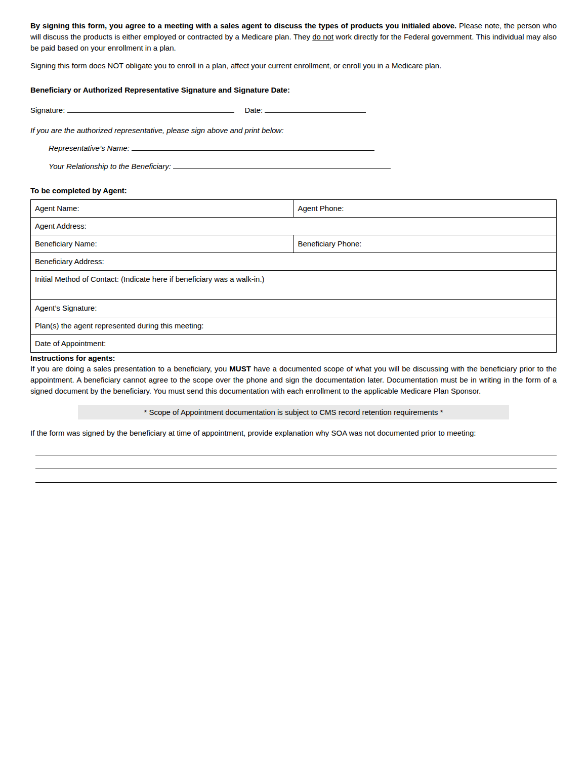By signing this form, you agree to a meeting with a sales agent to discuss the types of products you initialed above. Please note, the person who will discuss the products is either employed or contracted by a Medicare plan. They do not work directly for the Federal government. This individual may also be paid based on your enrollment in a plan.
Signing this form does NOT obligate you to enroll in a plan, affect your current enrollment, or enroll you in a Medicare plan.
Beneficiary or Authorized Representative Signature and Signature Date:
Signature: Date:
If you are the authorized representative, please sign above and print below:
Representative’s Name:
Your Relationship to the Beneficiary:
To be completed by Agent:
| Agent Name: | Agent Phone: |
| Agent Address: |
| Beneficiary Name: | Beneficiary Phone: |
| Beneficiary Address: |
| Initial Method of Contact: (Indicate here if beneficiary was a walk-in.) |
| Agent’s Signature: |
| Plan(s) the agent represented during this meeting: |
| Date of Appointment: |
Instructions for agents:
If you are doing a sales presentation to a beneficiary, you MUST have a documented scope of what you will be discussing with the beneficiary prior to the appointment. A beneficiary cannot agree to the scope over the phone and sign the documentation later. Documentation must be in writing in the form of a signed document by the beneficiary. You must send this documentation with each enrollment to the applicable Medicare Plan Sponsor.
* Scope of Appointment documentation is subject to CMS record retention requirements *
If the form was signed by the beneficiary at time of appointment, provide explanation why SOA was not documented prior to meeting: